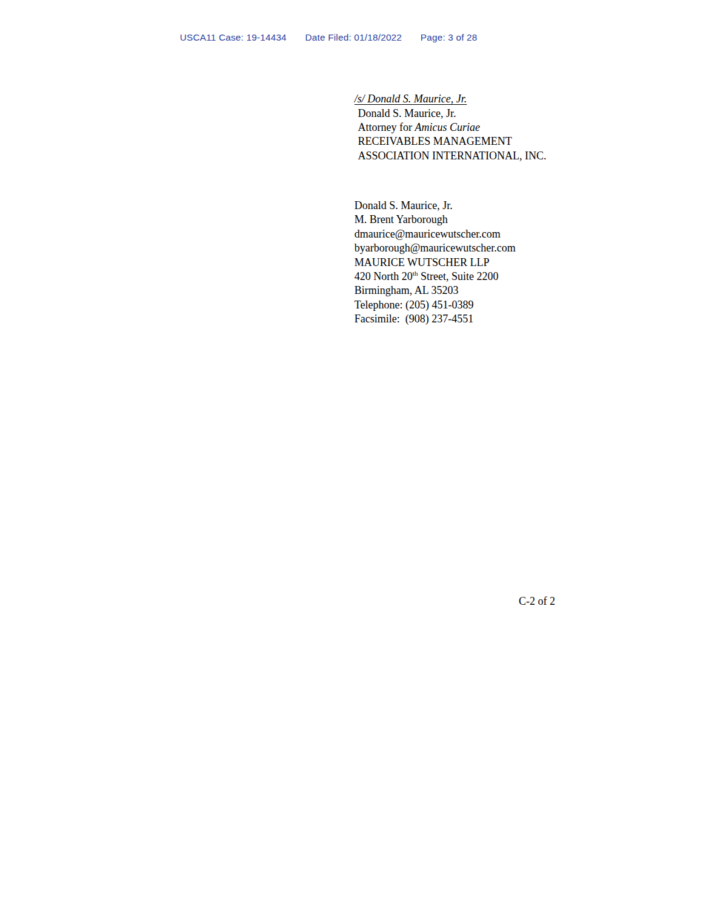USCA11 Case: 19-14434 Date Filed: 01/18/2022 Page: 3 of 28
/s/ Donald S. Maurice, Jr.
Donald S. Maurice, Jr.
Attorney for Amicus Curiae
RECEIVABLES MANAGEMENT
ASSOCIATION INTERNATIONAL, INC.
Donald S. Maurice, Jr.
M. Brent Yarborough
dmaurice@mauricewutscher.com
byarborough@mauricewutscher.com
MAURICE WUTSCHER LLP
420 North 20th Street, Suite 2200
Birmingham, AL 35203
Telephone: (205) 451-0389
Facsimile: (908) 237-4551
C-2 of 2